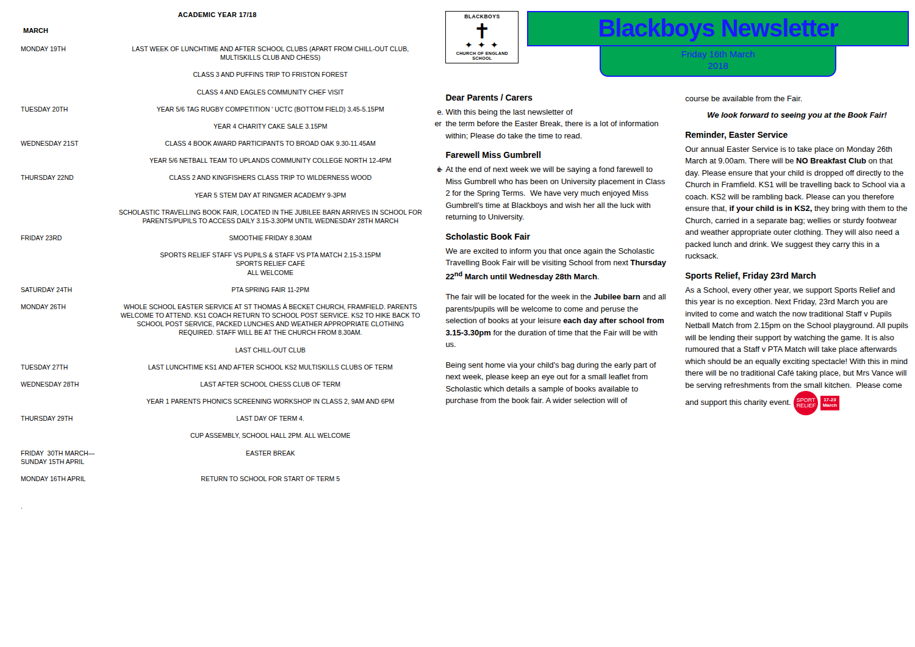ACADEMIC YEAR 17/18
MARCH
| MONDAY 19TH | LAST WEEK OF LUNCHTIME AND AFTER SCHOOL CLUBS (APART FROM CHILL-OUT CLUB, MULTISKILLS CLUB AND CHESS) |
| | CLASS 3 AND PUFFINS TRIP TO FRISTON FOREST |
| | CLASS 4 AND EAGLES COMMUNITY CHEF VISIT |
| TUESDAY 20TH | YEAR 5/6 TAG RUGBY COMPETITION ' UCTC (BOTTOM FIELD) 3.45-5.15PM |
| | YEAR 4 CHARITY CAKE SALE 3.15PM |
| WEDNESDAY 21ST | CLASS 4 BOOK AWARD PARTICIPANTS TO BROAD OAK 9.30-11.45AM |
| | YEAR 5/6 NETBALL TEAM TO UPLANDS COMMUNITY COLLEGE NORTH 12-4PM |
| THURSDAY 22ND | CLASS 2 AND KINGFISHERS CLASS TRIP TO WILDERNESS WOOD |
| | YEAR 5 STEM DAY AT RINGMER ACADEMY 9-3PM |
| | SCHOLASTIC TRAVELLING BOOK FAIR, LOCATED IN THE JUBILEE BARN ARRIVES IN SCHOOL FOR PARENTS/PUPILS TO ACCESS DAILY 3.15-3.30PM UNTIL WEDNESDAY 28TH MARCH |
| FRIDAY 23RD | SMOOTHIE FRIDAY 8.30AM |
| | SPORTS RELIEF STAFF VS PUPILS & STAFF VS PTA MATCH 2.15-3.15PM SPORTS RELIEF CAFÉ ALL WELCOME |
| SATURDAY 24TH | PTA SPRING FAIR 11-2PM |
| MONDAY 26TH | WHOLE SCHOOL EASTER SERVICE AT ST THOMAS Á BECKET CHURCH, FRAMFIELD. PARENTS WELCOME TO ATTEND. KS1 COACH RETURN TO SCHOOL POST SERVICE. KS2 TO HIKE BACK TO SCHOOL POST SERVICE, PACKED LUNCHES AND WEATHER APPROPRIATE CLOTHING REQUIRED. STAFF WILL BE AT THE CHURCH FROM 8.30AM. |
| | LAST CHILL-OUT CLUB |
| TUESDAY 27TH | LAST LUNCHTIME KS1 AND AFTER SCHOOL KS2 MULTISKILLS CLUBS OF TERM |
| WEDNESDAY 28TH | LAST AFTER SCHOOL CHESS CLUB OF TERM |
| | YEAR 1 PARENTS PHONICS SCREENING WORKSHOP IN CLASS 2, 9AM AND 6PM |
| THURSDAY 29TH | LAST DAY OF TERM 4. |
| | CUP ASSEMBLY, SCHOOL HALL 2PM. ALL WELCOME |
| FRIDAY 30TH MARCH—SUNDAY 15TH APRIL | EASTER BREAK |
| MONDAY 16TH APRIL | RETURN TO SCHOOL FOR START OF TERM 5 |
.
BLACKBOYS
✝
✦ ✦ ✦
CHURCH OF ENGLAND
SCHOOL
Blackboys Newsletter
Friday 16th March 2018
Dear Parents / Carers
e. With this being the last newsletter of
erthe term before the Easter Break, there is a lot of information within; Please do take the time to read.
Farewell Miss Gumbrell
At the end of next week we will be saying a fond farewell to Miss Gumbrell who has been on University placement in i-Class 2 for the Spring Terms. We have very much enjoyed Miss Gumbrell's time at Blackboys and wish her all the luck ewith returning to University.
Scholastic Book Fair
We are excited to inform you that once again the Scholastic Travelling Book Fair will be visiting School from next Thursday 22nd March until Wednesday 28th March.
The fair will be located for the week in the Jubilee barn and all parents/pupils will be welcome to come and peruse the selection of books at your leisure each day after school from 3.15-3.30pm for the duration of time that the Fair will be with us.
Being sent home via your child's bag during the early part of next week, please keep an eye out for a small leaflet from Scholastic which details a sample of books available to purchase from the book fair. A wider selection will of
course be available from the Fair.
We look forward to seeing you at the Book Fair!
Reminder, Easter Service
Our annual Easter Service is to take place on Monday 26th March at 9.00am. There will be NO Breakfast Club on that day. Please ensure that your child is dropped off directly to the Church in Framfield. KS1 will be travelling back to School via a coach. KS2 will be rambling back. Please can you therefore ensure that, if your child is in KS2, they bring with them to the Church, carried in a separate bag; wellies or sturdy footwear and weather appropriate outer clothing. They will also need a packed lunch and drink. We suggest they carry this in a rucksack.
Sports Relief, Friday 23rd March
As a School, every other year, we support Sports Relief and this year is no exception. Next Friday, 23rd March you are invited to come and watch the now traditional Staff v Pupils Netball Match from 2.15pm on the School playground. All pupils will be lending their support by watching the game. It is also rumoured that a Staff v PTA Match will take place afterwards which should be an equally exciting spectacle! With this in mind there will be no traditional Café taking place, but Mrs Vance will be serving refreshments from the small kitchen. Please come and support this charity event.SPORT
RELIEF 17-23
March